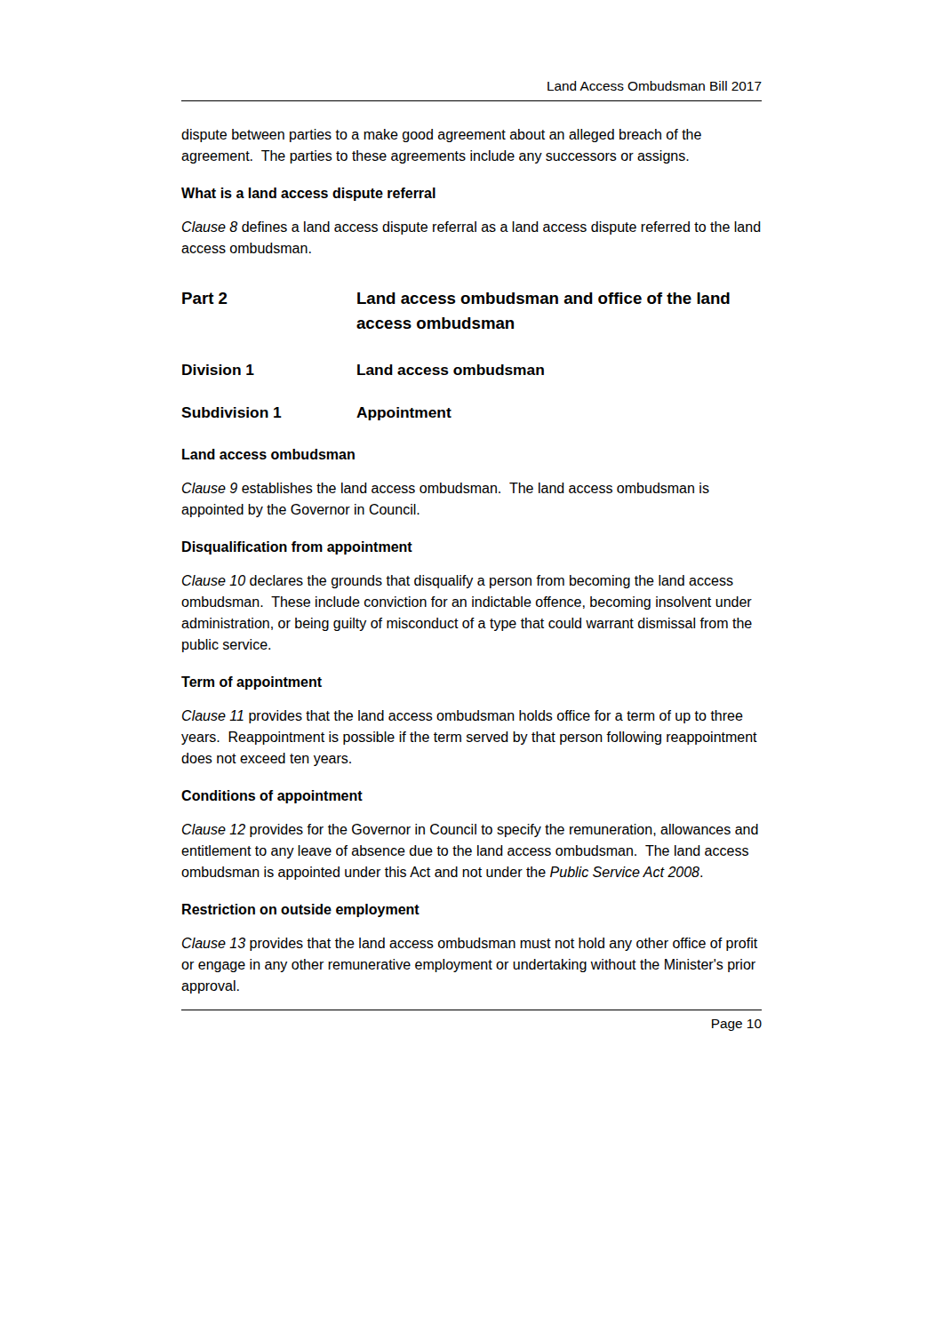Land Access Ombudsman Bill 2017
dispute between parties to a make good agreement about an alleged breach of the agreement. The parties to these agreements include any successors or assigns.
What is a land access dispute referral
Clause 8 defines a land access dispute referral as a land access dispute referred to the land access ombudsman.
| Part 2 | Land access ombudsman and office of the land access ombudsman |
| Division 1 | Land access ombudsman |
| Subdivision 1 | Appointment |
Land access ombudsman
Clause 9 establishes the land access ombudsman. The land access ombudsman is appointed by the Governor in Council.
Disqualification from appointment
Clause 10 declares the grounds that disqualify a person from becoming the land access ombudsman. These include conviction for an indictable offence, becoming insolvent under administration, or being guilty of misconduct of a type that could warrant dismissal from the public service.
Term of appointment
Clause 11 provides that the land access ombudsman holds office for a term of up to three years. Reappointment is possible if the term served by that person following reappointment does not exceed ten years.
Conditions of appointment
Clause 12 provides for the Governor in Council to specify the remuneration, allowances and entitlement to any leave of absence due to the land access ombudsman. The land access ombudsman is appointed under this Act and not under the Public Service Act 2008.
Restriction on outside employment
Clause 13 provides that the land access ombudsman must not hold any other office of profit or engage in any other remunerative employment or undertaking without the Minister's prior approval.
Page 10